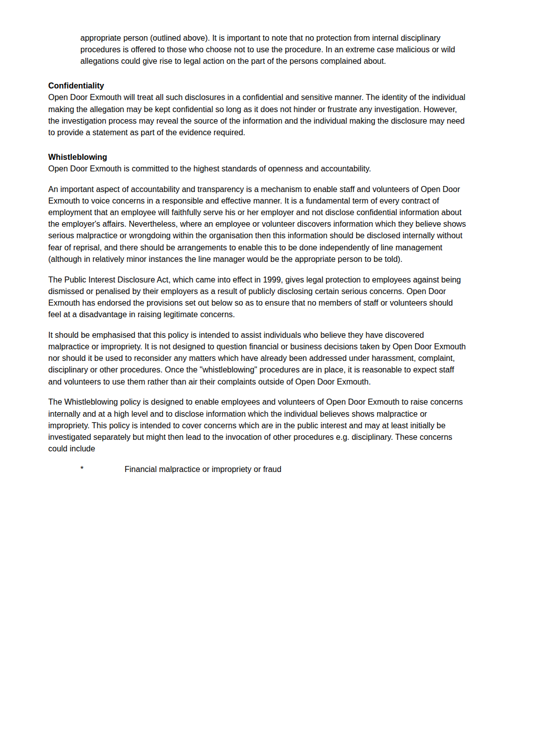appropriate person (outlined above). It is important to note that no protection from internal disciplinary procedures is offered to those who choose not to use the procedure. In an extreme case malicious or wild allegations could give rise to legal action on the part of the persons complained about.
Confidentiality
Open Door Exmouth will treat all such disclosures in a confidential and sensitive manner. The identity of the individual making the allegation may be kept confidential so long as it does not hinder or frustrate any investigation. However, the investigation process may reveal the source of the information and the individual making the disclosure may need to provide a statement as part of the evidence required.
Whistleblowing
Open Door Exmouth is committed to the highest standards of openness and accountability.
An important aspect of accountability and transparency is a mechanism to enable staff and volunteers of Open Door Exmouth to voice concerns in a responsible and effective manner. It is a fundamental term of every contract of employment that an employee will faithfully serve his or her employer and not disclose confidential information about the employer's affairs. Nevertheless, where an employee or volunteer discovers information which they believe shows serious malpractice or wrongdoing within the organisation then this information should be disclosed internally without fear of reprisal, and there should be arrangements to enable this to be done independently of line management (although in relatively minor instances the line manager would be the appropriate person to be told).
The Public Interest Disclosure Act, which came into effect in 1999, gives legal protection to employees against being dismissed or penalised by their employers as a result of publicly disclosing certain serious concerns. Open Door Exmouth has endorsed the provisions set out below so as to ensure that no members of staff or volunteers should feel at a disadvantage in raising legitimate concerns.
It should be emphasised that this policy is intended to assist individuals who believe they have discovered malpractice or impropriety. It is not designed to question financial or business decisions taken by Open Door Exmouth nor should it be used to reconsider any matters which have already been addressed under harassment, complaint, disciplinary or other procedures. Once the "whistleblowing" procedures are in place, it is reasonable to expect staff and volunteers to use them rather than air their complaints outside of Open Door Exmouth.
The Whistleblowing policy is designed to enable employees and volunteers of Open Door Exmouth to raise concerns internally and at a high level and to disclose information which the individual believes shows malpractice or impropriety. This policy is intended to cover concerns which are in the public interest and may at least initially be investigated separately but might then lead to the invocation of other procedures e.g. disciplinary. These concerns could include
*Financial malpractice or impropriety or fraud